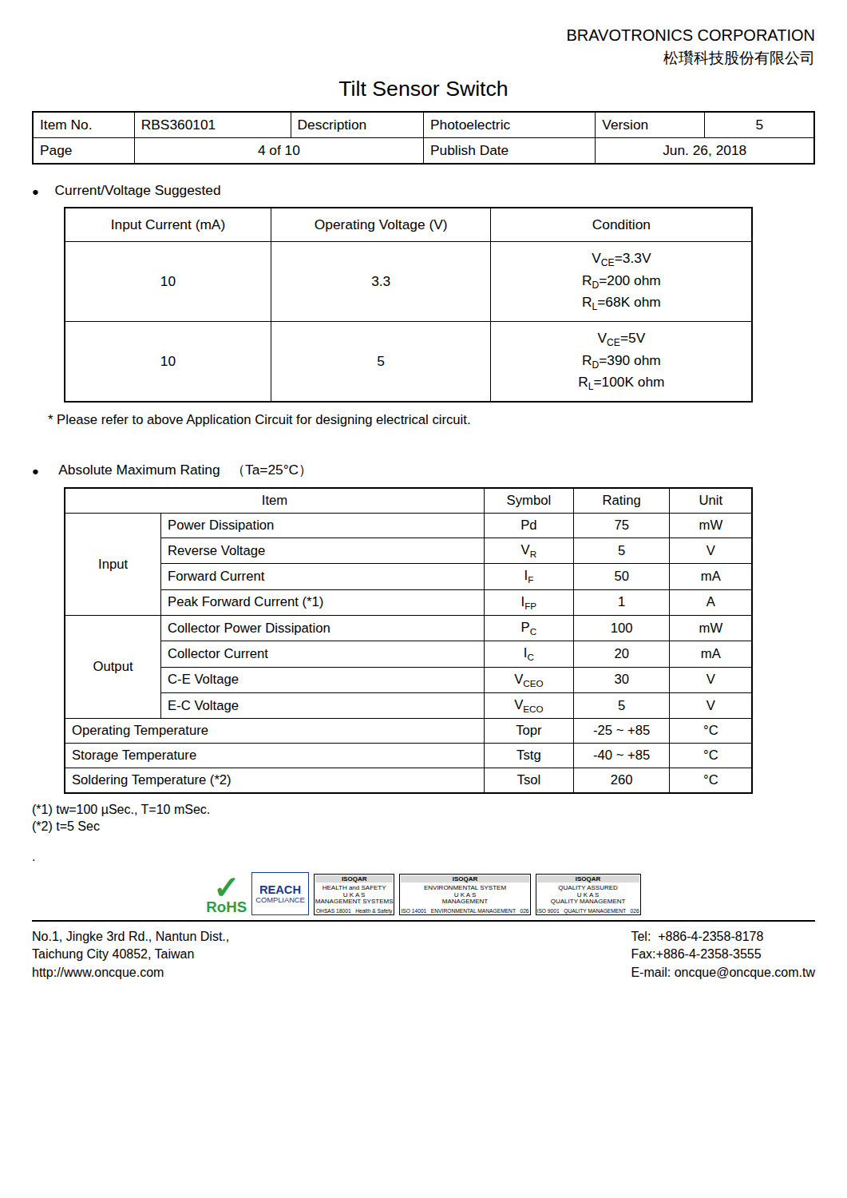BRAVOTRONICS CORPORATION
松瓚科技股份有限公司
Tilt Sensor Switch
| Item No. | RBS360101 | Description | Photoelectric | Version | 5 |
| Page | 4 of 10 | Publish Date | Jun. 26, 2018 |
● Current/Voltage Suggested
| Input Current (mA) | Operating Voltage (V) | Condition |
| --- | --- | --- |
| 10 | 3.3 | V CE =3.3V R D =200 ohm R L =68K ohm |
| 10 | 5 | V CE =5V R D =390 ohm R L =100K ohm |
* Please refer to above Application Circuit for designing electrical circuit.
● Absolute Maximum Rating （Ta=25°C）
| Item | Symbol | Rating | Unit |
| --- | --- | --- | --- |
| Input | Power Dissipation | Pd | 75 | mW |
| Reverse Voltage | V R | 5 | V |
| Forward Current | I F | 50 | mA |
| Peak Forward Current (*1) | I FP | 1 | A |
| Output | Collector Power Dissipation | P C | 100 | mW |
| Collector Current | I C | 20 | mA |
| C-E Voltage | V CEO | 30 | V |
| E-C Voltage | V ECO | 5 | V |
| Operating Temperature | Topr | -25 ~ +85 | °C |
| Storage Temperature | Tstg | -40 ~ +85 | °C |
| Soldering Temperature (*2) | Tsol | 260 | °C |
(*1) tw=100 µSec., T=10 mSec.
(*2) t=5 Sec
.
✓RoHS
REACHCOMPLIANCE
ISOQAR
HEALTH and SAFETY
U K A S
MANAGEMENT SYSTEMS
OHSAS 18001 Health & Safety
ISOQAR
ENVIRONMENTAL SYSTEM
U K A S
MANAGEMENT
ISO 14001 ENVIRONMENTAL MANAGEMENT 026
ISOQAR
QUALITY ASSURED
U K A S
QUALITY MANAGEMENT
ISO 9001 QUALITY MANAGEMENT 026
No.1, Jingke 3rd Rd., Nantun Dist.,
Taichung City 40852, Taiwan
http://www.oncque.com
Tel: +886-4-2358-8178
Fax:+886-4-2358-3555
E-mail: oncque@oncque.com.tw